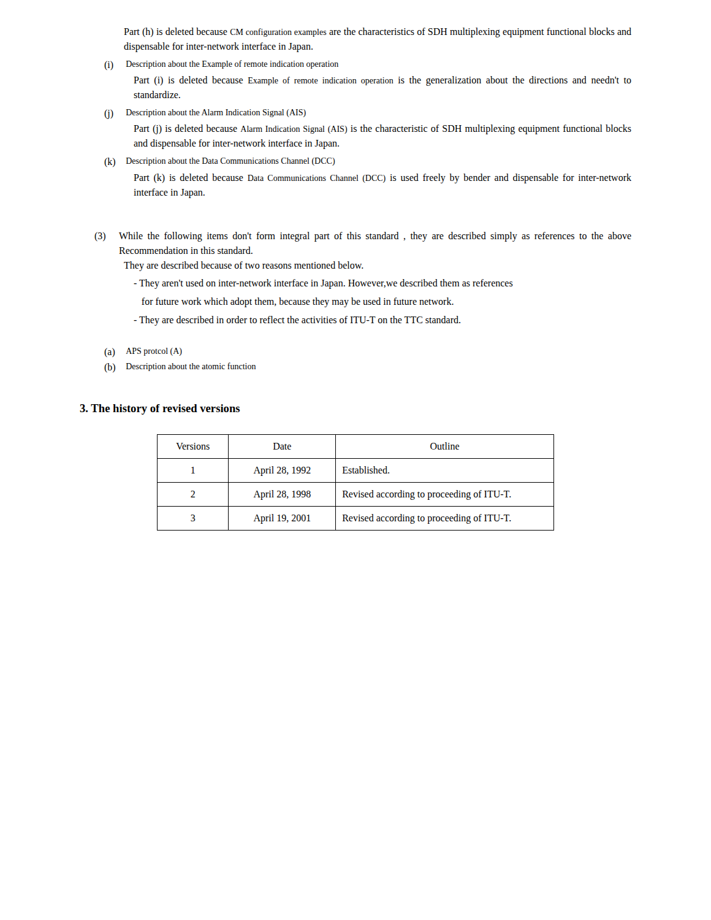Part (h) is deleted because CM configuration examples are the characteristics of SDH multiplexing equipment functional blocks and dispensable for inter-network interface in Japan.
(i) Description about the Example of remote indication operation
Part (i) is deleted because Example of remote indication operation is the generalization about the directions and needn't to standardize.
(j) Description about the Alarm Indication Signal (AIS)
Part (j) is deleted because Alarm Indication Signal (AIS) is the characteristic of SDH multiplexing equipment functional blocks and dispensable for inter-network interface in Japan.
(k) Description about the Data Communications Channel (DCC)
Part (k) is deleted because Data Communications Channel (DCC) is used freely by bender and dispensable for inter-network interface in Japan.
(3) While the following items don't form integral part of this standard , they are described simply as references to the above Recommendation in this standard.
They are described because of two reasons mentioned below.
- They aren't used on inter-network interface in Japan. However,we described them as references
for future work which adopt them, because they may be used in future network.
- They are described in order to reflect the activities of ITU-T on the TTC standard.
(a) APS protcol (A)
(b) Description about the atomic function
3. The history of revised versions
| Versions | Date | Outline |
| --- | --- | --- |
| 1 | April 28, 1992 | Established. |
| 2 | April 28, 1998 | Revised according to proceeding of ITU-T. |
| 3 | April 19, 2001 | Revised according to proceeding of ITU-T. |